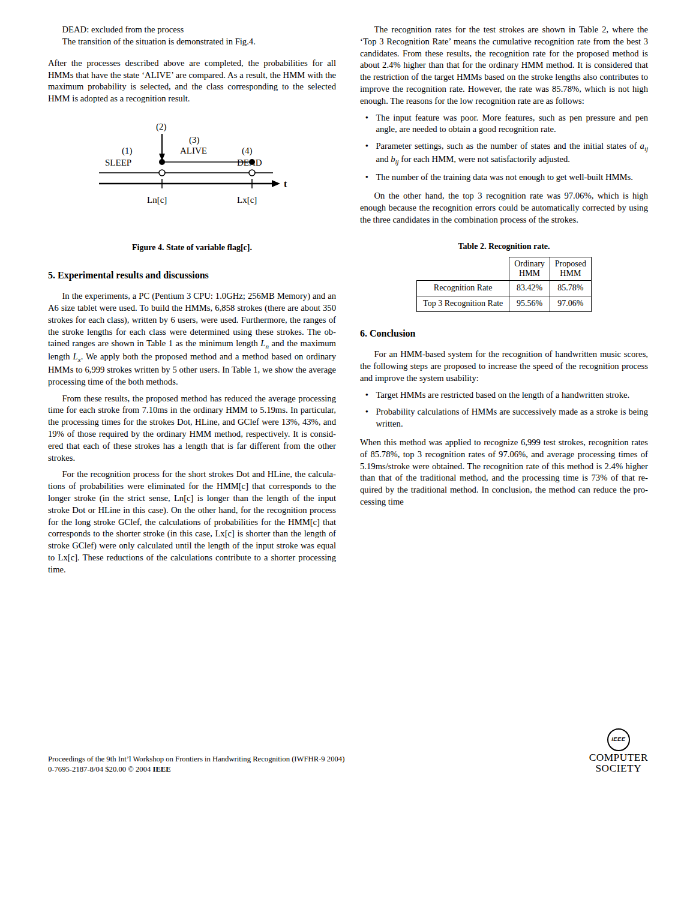DEAD: excluded from the process
The transition of the situation is demonstrated in Fig.4.
After the processes described above are completed, the probabilities for all HMMs that have the state ‘ALIVE’ are compared. As a result, the HMM with the maximum probability is selected, and the class corresponding to the selected HMM is adopted as a recognition result.
(2) (3) ALIVE (1) SLEEP (4) DEAD t Ln[c] Lx[c]
Figure 4. State of variable flag[c].
5. Experimental results and discussions
In the experiments, a PC (Pentium 3 CPU: 1.0GHz; 256MB Memory) and an A6 size tablet were used. To build the HMMs, 6,858 strokes (there are about 350 strokes for each class), written by 6 users, were used. Furthermore, the ranges of the stroke lengths for each class were determined using these strokes. The obtained ranges are shown in Table 1 as the minimum length Ln and the maximum length Lx. We apply both the proposed method and a method based on ordinary HMMs to 6,999 strokes written by 5 other users. In Table 1, we show the average processing time of the both methods.
From these results, the proposed method has reduced the average processing time for each stroke from 7.10ms in the ordinary HMM to 5.19ms. In particular, the processing times for the strokes Dot, HLine, and GClef were 13%, 43%, and 19% of those required by the ordinary HMM method, respectively. It is considered that each of these strokes has a length that is far different from the other strokes.
For the recognition process for the short strokes Dot and HLine, the calculations of probabilities were eliminated for the HMM[c] that corresponds to the longer stroke (in the strict sense, Ln[c] is longer than the length of the input stroke Dot or HLine in this case). On the other hand, for the recognition process for the long stroke GClef, the calculations of probabilities for the HMM[c] that corresponds to the shorter stroke (in this case, Lx[c] is shorter than the length of stroke GClef) were only calculated until the length of the input stroke was equal to Lx[c]. These reductions of the calculations contribute to a shorter processing time.
The recognition rates for the test strokes are shown in Table 2, where the ‘Top 3 Recognition Rate’ means the cumulative recognition rate from the best 3 candidates. From these results, the recognition rate for the proposed method is about 2.4% higher than that for the ordinary HMM method. It is considered that the restriction of the target HMMs based on the stroke lengths also contributes to improve the recognition rate. However, the rate was 85.78%, which is not high enough. The reasons for the low recognition rate are as follows:
The input feature was poor. More features, such as pen pressure and pen angle, are needed to obtain a good recognition rate.
Parameter settings, such as the number of states and the initial states of aij and bij for each HMM, were not satisfactorily adjusted.
The number of the training data was not enough to get well-built HMMs.
On the other hand, the top 3 recognition rate was 97.06%, which is high enough because the recognition errors could be automatically corrected by using the three candidates in the combination process of the strokes.
Table 2. Recognition rate.
| | Ordinary HMM | Proposed HMM |
| Recognition Rate | 83.42% | 85.78% |
| Top 3 Recognition Rate | 95.56% | 97.06% |
6. Conclusion
For an HMM-based system for the recognition of handwritten music scores, the following steps are proposed to increase the speed of the recognition process and improve the system usability:
Target HMMs are restricted based on the length of a handwritten stroke.
Probability calculations of HMMs are successively made as a stroke is being written.
When this method was applied to recognize 6,999 test strokes, recognition rates of 85.78%, top 3 recognition rates of 97.06%, and average processing times of 5.19ms/stroke were obtained. The recognition rate of this method is 2.4% higher than that of the traditional method, and the processing time is 73% of that required by the traditional method. In conclusion, the method can reduce the processing time
Proceedings of the 9th Int’l Workshop on Frontiers in Handwriting Recognition (IWFHR-9 2004)
0-7695-2187-8/04 $20.00 © 2004 IEEE
COMPUTER SOCIETY